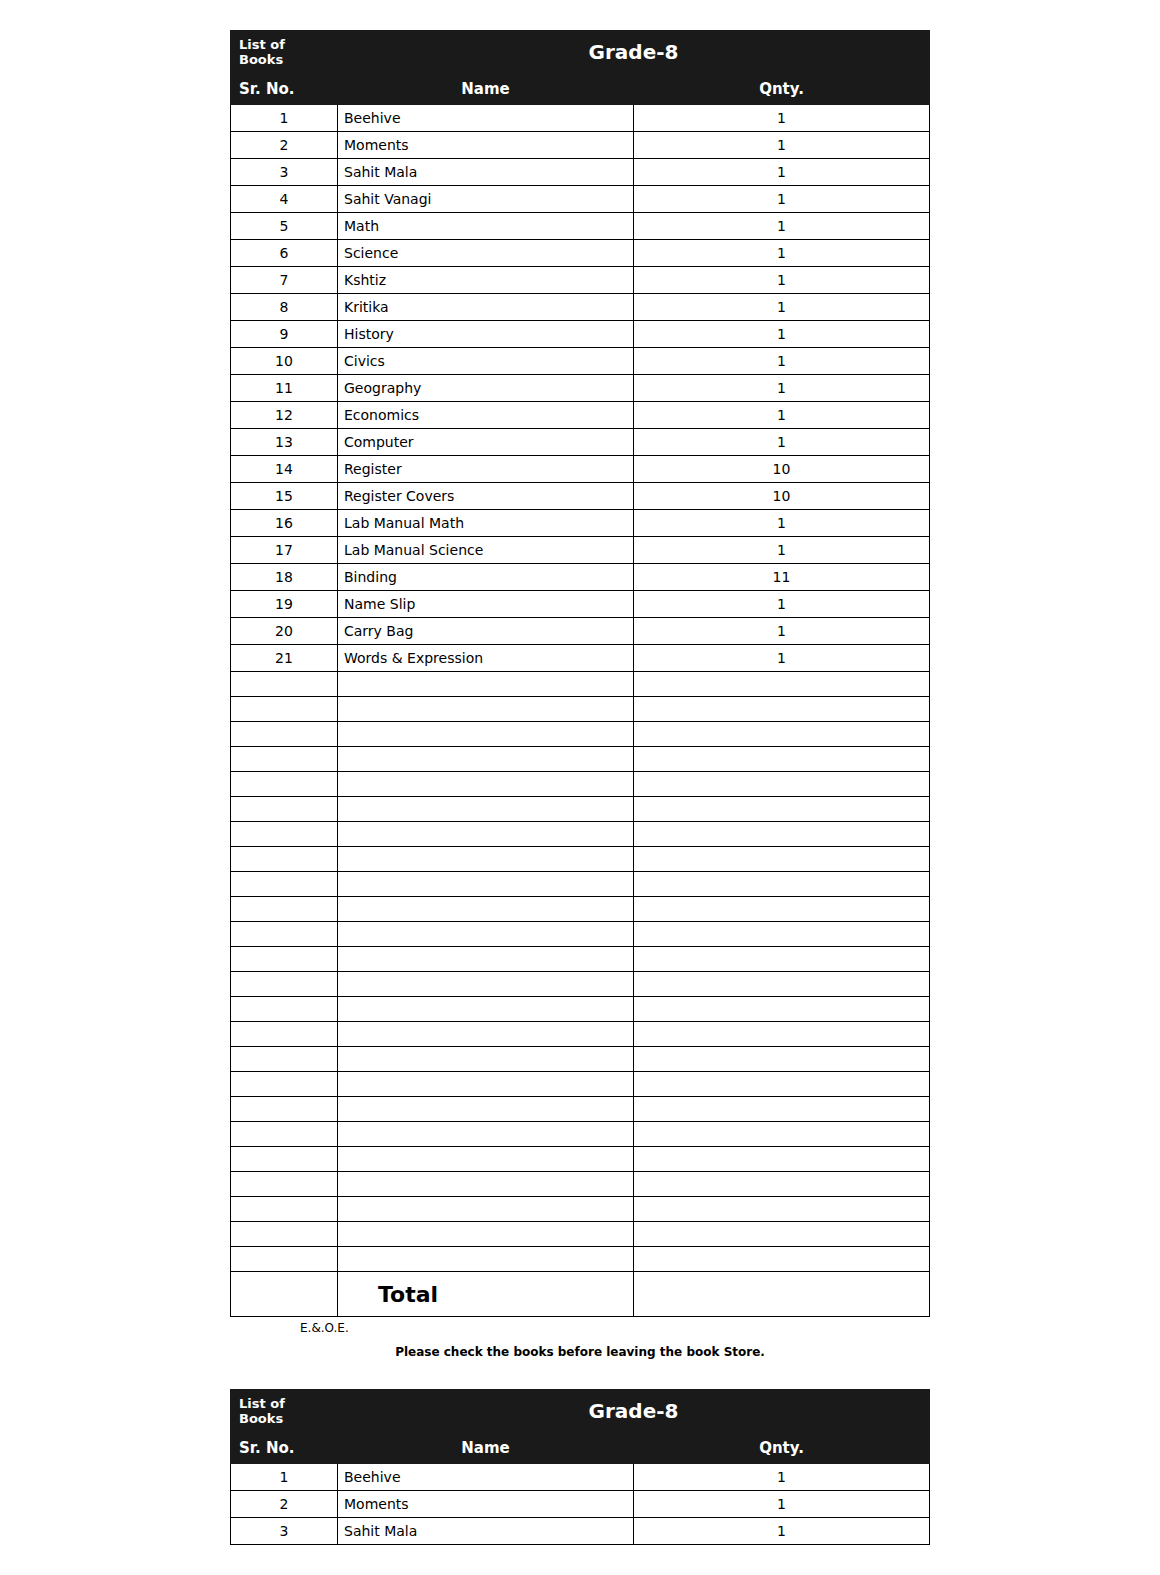| List of Books | Grade-8 |
| Sr. No. | Name | Qnty. |
| 1 | Beehive | 1 |
| 2 | Moments | 1 |
| 3 | Sahit Mala | 1 |
| 4 | Sahit Vanagi | 1 |
| 5 | Math | 1 |
| 6 | Science | 1 |
| 7 | Kshtiz | 1 |
| 8 | Kritika | 1 |
| 9 | History | 1 |
| 10 | Civics | 1 |
| 11 | Geography | 1 |
| 12 | Economics | 1 |
| 13 | Computer | 1 |
| 14 | Register | 10 |
| 15 | Register Covers | 10 |
| 16 | Lab Manual Math | 1 |
| 17 | Lab Manual Science | 1 |
| 18 | Binding | 11 |
| 19 | Name Slip | 1 |
| 20 | Carry Bag | 1 |
| 21 | Words & Expression | 1 |
| | Total | |
E.&.O.E.
Please check the books before leaving the book Store.
| List of Books | Grade-8 |
| Sr. No. | Name | Qnty. |
| 1 | Beehive | 1 |
| 2 | Moments | 1 |
| 3 | Sahit Mala | 1 |